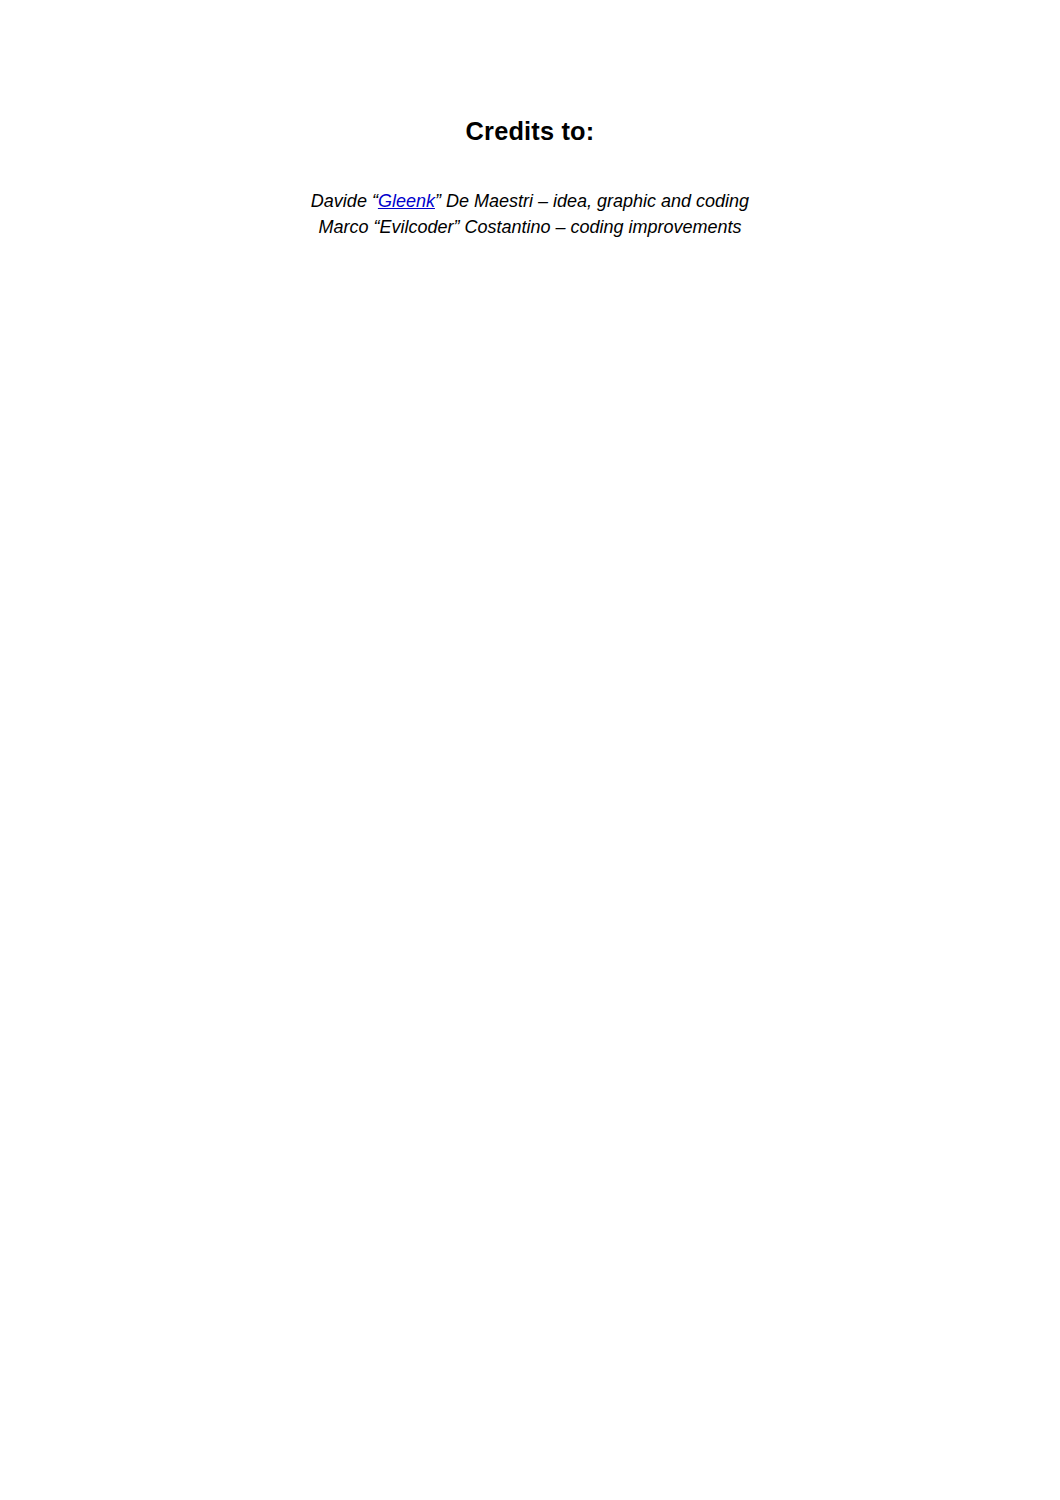Credits to:
Davide “Gleenk” De Maestri – idea, graphic and coding
Marco “Evilcoder” Costantino – coding improvements